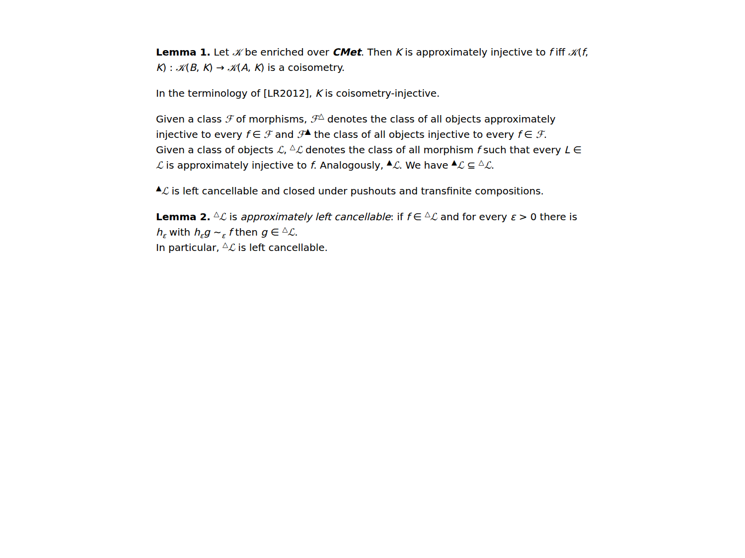Lemma 1. Let 𝒦 be enriched over CMet. Then K is approximately injective to f iff 𝒦(f, K) : 𝒦(B, K) → 𝒦(A, K) is a coisometry.
In the terminology of [LR2012], K is coisometry-injective.
Given a class ℱ of morphisms, ℱ△ denotes the class of all objects approximately injective to every f ∈ ℱ and ℱ▲ the class of all objects injective to every f ∈ ℱ.
Given a class of objects ℒ, △ℒ denotes the class of all morphism f such that every L ∈ ℒ is approximately injective to f. Analogously, ▲ℒ. We have ▲ℒ ⊆ △ℒ.
▲ℒ is left cancellable and closed under pushouts and transfinite compositions.
Lemma 2. △ℒ is approximately left cancellable: if f ∈ △ℒ and for every ε > 0 there is hε with hεg ∼ε f then g ∈ △ℒ.
In particular, △ℒ is left cancellable.